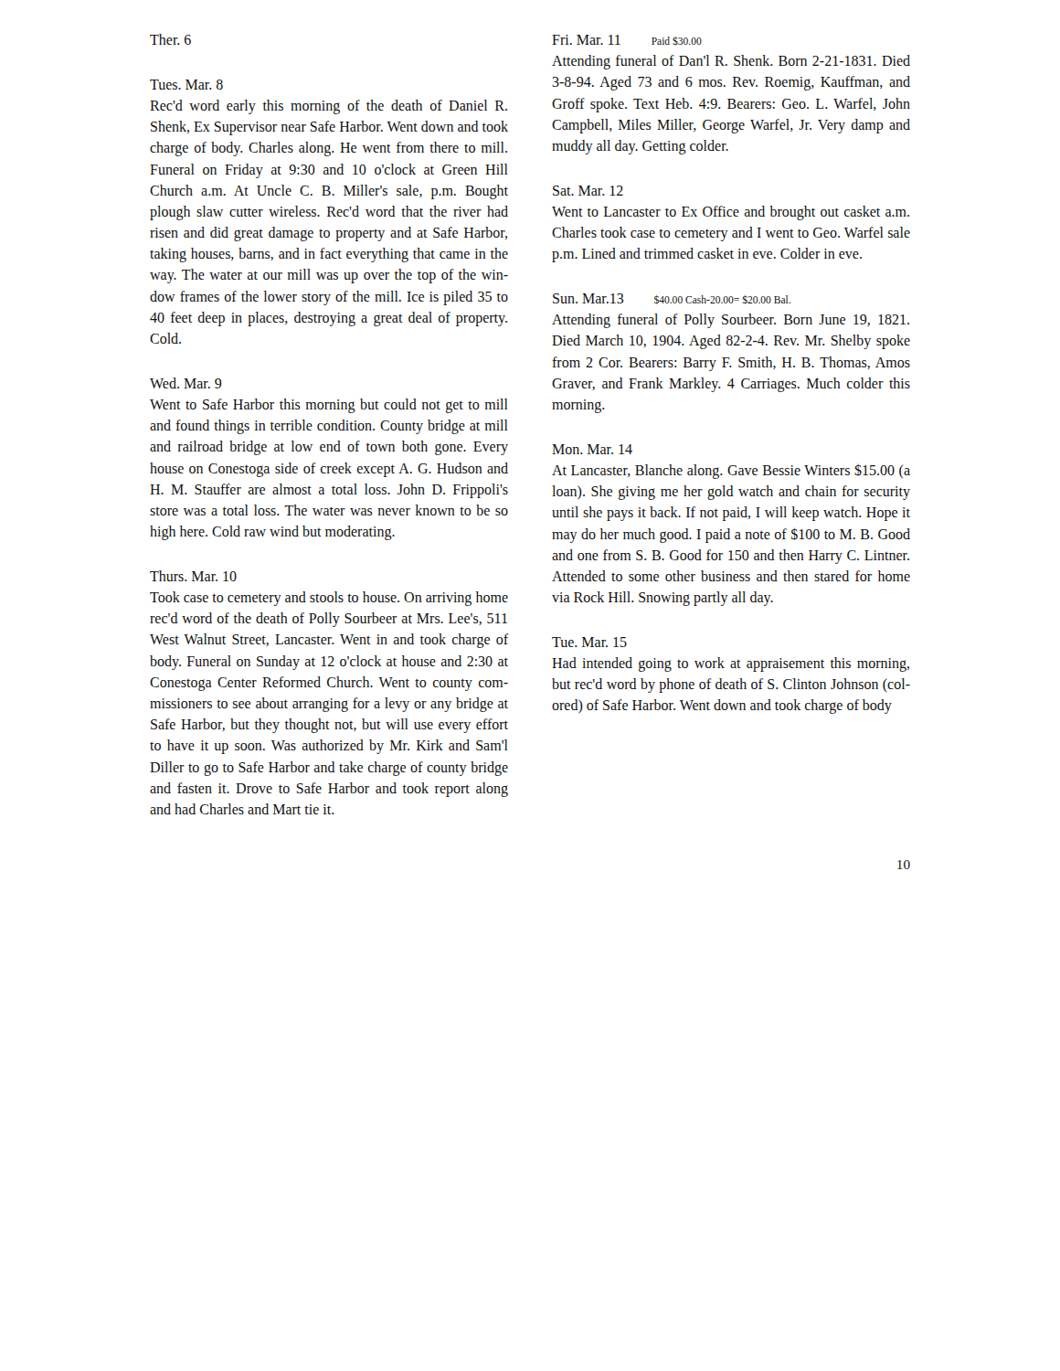Ther. 6
Tues. Mar. 8
Rec'd word early this morning of the death of Daniel R. Shenk, Ex Supervisor near Safe Harbor. Went down and took charge of body. Charles along. He went from there to mill. Funeral on Friday at 9:30 and 10 o'clock at Green Hill Church a.m. At Uncle C. B. Miller's sale, p.m. Bought plough slaw cutter wireless. Rec'd word that the river had risen and did great damage to property and at Safe Harbor, taking houses, barns, and in fact everything that came in the way. The water at our mill was up over the top of the window frames of the lower story of the mill. Ice is piled 35 to 40 feet deep in places, destroying a great deal of property. Cold.
Wed. Mar. 9
Went to Safe Harbor this morning but could not get to mill and found things in terrible condition. County bridge at mill and railroad bridge at low end of town both gone. Every house on Conestoga side of creek except A. G. Hudson and H. M. Stauffer are almost a total loss. John D. Frippoli's store was a total loss. The water was never known to be so high here. Cold raw wind but moderating.
Thurs. Mar. 10
Took case to cemetery and stools to house. On arriving home rec'd word of the death of Polly Sourbeer at Mrs. Lee's, 511 West Walnut Street, Lancaster. Went in and took charge of body. Funeral on Sunday at 12 o'clock at house and 2:30 at Conestoga Center Reformed Church. Went to county commissioners to see about arranging for a levy or any bridge at Safe Harbor, but they thought not, but will use every effort to have it up soon. Was authorized by Mr. Kirk and Sam'l Diller to go to Safe Harbor and take charge of county bridge and fasten it. Drove to Safe Harbor and took report along and had Charles and Mart tie it.
Fri. Mar. 11 Paid $30.00
Attending funeral of Dan'l R. Shenk. Born 2-21-1831. Died 3-8-94. Aged 73 and 6 mos. Rev. Roemig, Kauffman, and Groff spoke. Text Heb. 4:9. Bearers: Geo. L. Warfel, John Campbell, Miles Miller, George Warfel, Jr. Very damp and muddy all day. Getting colder.
Sat. Mar. 12
Went to Lancaster to Ex Office and brought out casket a.m. Charles took case to cemetery and I went to Geo. Warfel sale p.m. Lined and trimmed casket in eve. Colder in eve.
Sun. Mar.13 $40.00 Cash-20.00= $20.00 Bal.
Attending funeral of Polly Sourbeer. Born June 19, 1821. Died March 10, 1904. Aged 82-2-4. Rev. Mr. Shelby spoke from 2 Cor. Bearers: Barry F. Smith, H. B. Thomas, Amos Graver, and Frank Markley. 4 Carriages. Much colder this morning.
Mon. Mar. 14
At Lancaster, Blanche along. Gave Bessie Winters $15.00 (a loan). She giving me her gold watch and chain for security until she pays it back. If not paid, I will keep watch. Hope it may do her much good. I paid a note of $100 to M. B. Good and one from S. B. Good for 150 and then Harry C. Lintner. Attended to some other business and then stared for home via Rock Hill. Snowing partly all day.
Tue. Mar. 15
Had intended going to work at appraisement this morning, but rec'd word by phone of death of S. Clinton Johnson (colored) of Safe Harbor. Went down and took charge of body
10